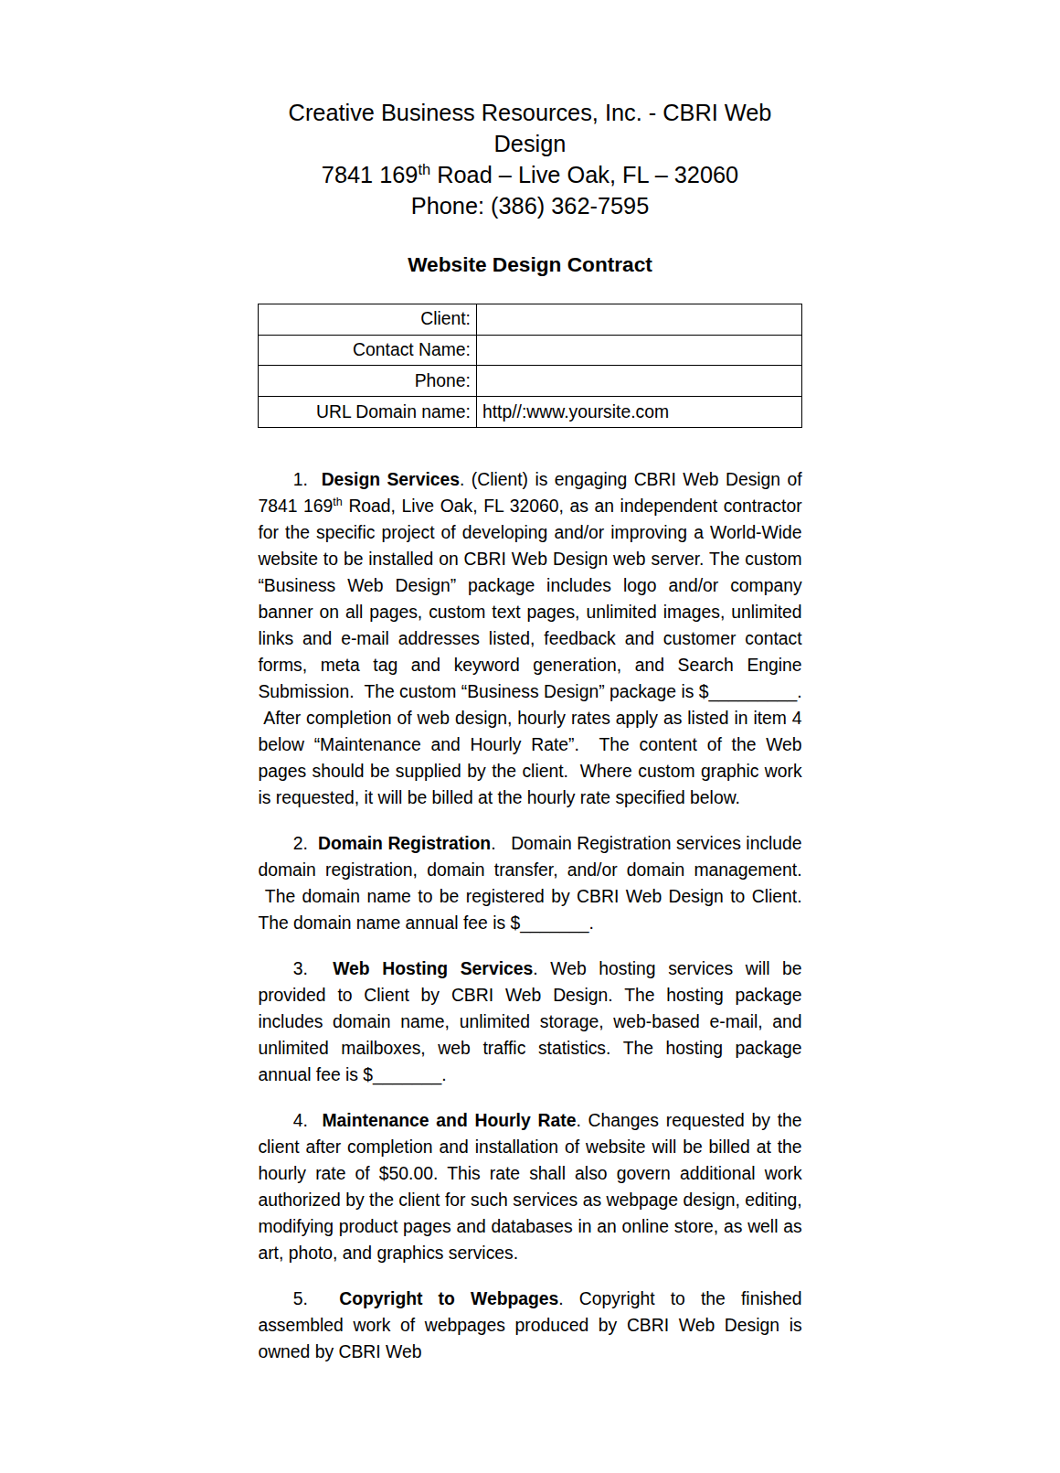Creative Business Resources, Inc. - CBRI Web Design 7841 169th Road – Live Oak, FL – 32060 Phone: (386) 362-7595
Website Design Contract
| Client: | |
| Contact Name: | |
| Phone: | |
| URL Domain name: | http//:www.yoursite.com |
1. Design Services. (Client) is engaging CBRI Web Design of 7841 169th Road, Live Oak, FL 32060, as an independent contractor for the specific project of developing and/or improving a World-Wide website to be installed on CBRI Web Design web server. The custom “Business Web Design” package includes logo and/or company banner on all pages, custom text pages, unlimited images, unlimited links and e-mail addresses listed, feedback and customer contact forms, meta tag and keyword generation, and Search Engine Submission. The custom “Business Design” package is $_________. After completion of web design, hourly rates apply as listed in item 4 below “Maintenance and Hourly Rate”. The content of the Web pages should be supplied by the client. Where custom graphic work is requested, it will be billed at the hourly rate specified below.
2. Domain Registration. Domain Registration services include domain registration, domain transfer, and/or domain management. The domain name to be registered by CBRI Web Design to Client. The domain name annual fee is $_______.
3. Web Hosting Services. Web hosting services will be provided to Client by CBRI Web Design. The hosting package includes domain name, unlimited storage, web-based e-mail, and unlimited mailboxes, web traffic statistics. The hosting package annual fee is $_______.
4. Maintenance and Hourly Rate. Changes requested by the client after completion and installation of website will be billed at the hourly rate of $50.00. This rate shall also govern additional work authorized by the client for such services as webpage design, editing, modifying product pages and databases in an online store, as well as art, photo, and graphics services.
5. Copyright to Webpages. Copyright to the finished assembled work of webpages produced by CBRI Web Design is owned by CBRI Web